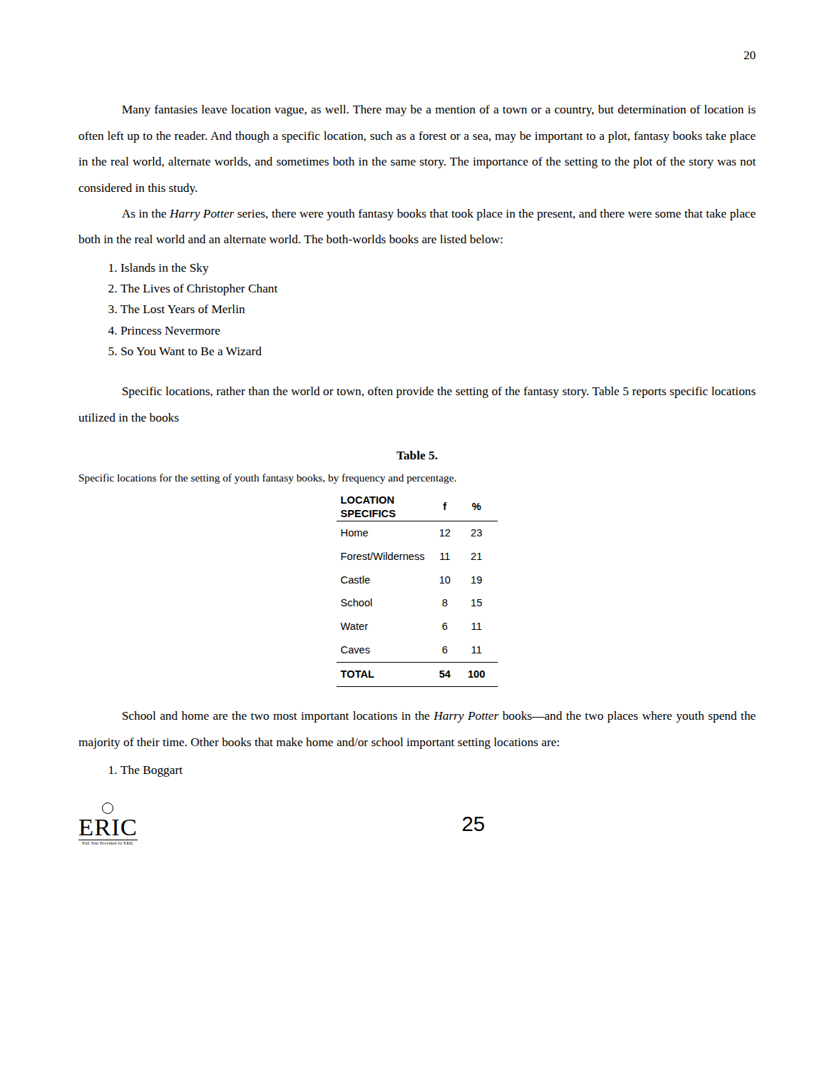20
Many fantasies leave location vague, as well. There may be a mention of a town or a country, but determination of location is often left up to the reader. And though a specific location, such as a forest or a sea, may be important to a plot, fantasy books take place in the real world, alternate worlds, and sometimes both in the same story. The importance of the setting to the plot of the story was not considered in this study.
As in the Harry Potter series, there were youth fantasy books that took place in the present, and there were some that take place both in the real world and an alternate world. The both-worlds books are listed below:
Islands in the Sky
The Lives of Christopher Chant
The Lost Years of Merlin
Princess Nevermore
So You Want to Be a Wizard
Specific locations, rather than the world or town, often provide the setting of the fantasy story. Table 5 reports specific locations utilized in the books
Table 5.
Specific locations for the setting of youth fantasy books, by frequency and percentage.
| LOCATION SPECIFICS | f | % |
| --- | --- | --- |
| Home | 12 | 23 |
| Forest/Wilderness | 11 | 21 |
| Castle | 10 | 19 |
| School | 8 | 15 |
| Water | 6 | 11 |
| Caves | 6 | 11 |
| TOTAL | 54 | 100 |
School and home are the two most important locations in the Harry Potter books—and the two places where youth spend the majority of their time. Other books that make home and/or school important setting locations are:
The Boggart
ERIC
Full Text Provided by ERIC
25